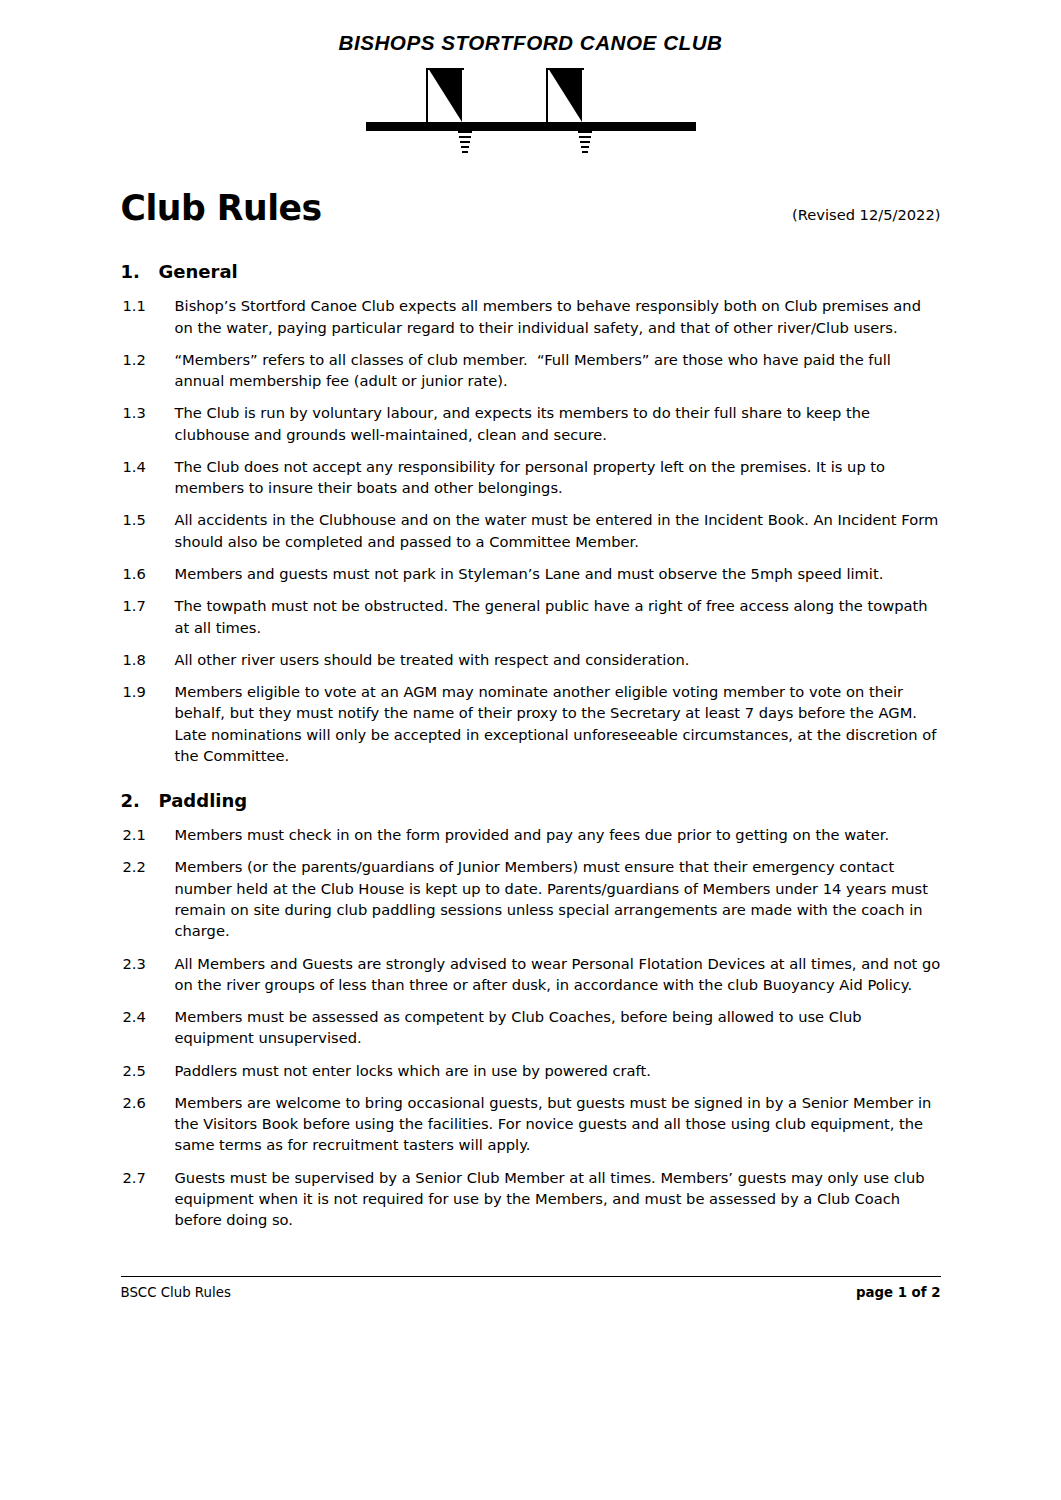BISHOPS STORTFORD CANOE CLUB
Club Rules
(Revised 12/5/2022)
1. General
1.1 Bishop’s Stortford Canoe Club expects all members to behave responsibly both on Club premises and on the water, paying particular regard to their individual safety, and that of other river/Club users.
1.2“Members” refers to all classes of club member. “Full Members” are those who have paid the full annual membership fee (adult or junior rate).
1.3 The Club is run by voluntary labour, and expects its members to do their full share to keep the clubhouse and grounds well-maintained, clean and secure.
1.4 The Club does not accept any responsibility for personal property left on the premises. It is up to members to insure their boats and other belongings.
1.5 All accidents in the Clubhouse and on the water must be entered in the Incident Book. An Incident Form should also be completed and passed to a Committee Member.
1.6 Members and guests must not park in Styleman’s Lane and must observe the 5mph speed limit.
1.7 The towpath must not be obstructed. The general public have a right of free access along the towpath at all times.
1.8 All other river users should be treated with respect and consideration.
1.9 Members eligible to vote at an AGM may nominate another eligible voting member to vote on their behalf, but they must notify the name of their proxy to the Secretary at least 7 days before the AGM. Late nominations will only be accepted in exceptional unforeseeable circumstances, at the discretion of the Committee.
2. Paddling
2.1 Members must check in on the form provided and pay any fees due prior to getting on the water.
2.2 Members (or the parents/guardians of Junior Members) must ensure that their emergency contact number held at the Club House is kept up to date. Parents/guardians of Members under 14 years must remain on site during club paddling sessions unless special arrangements are made with the coach in charge.
2.3 All Members and Guests are strongly advised to wear Personal Flotation Devices at all times, and not go on the river groups of less than three or after dusk, in accordance with the club Buoyancy Aid Policy.
2.4 Members must be assessed as competent by Club Coaches, before being allowed to use Club equipment unsupervised.
2.5 Paddlers must not enter locks which are in use by powered craft.
2.6 Members are welcome to bring occasional guests, but guests must be signed in by a Senior Member in the Visitors Book before using the facilities. For novice guests and all those using club equipment, the same terms as for recruitment tasters will apply.
2.7 Guests must be supervised by a Senior Club Member at all times. Members’ guests may only use club equipment when it is not required for use by the Members, and must be assessed by a Club Coach before doing so.
BSCC Club Rules
page 1 of 2